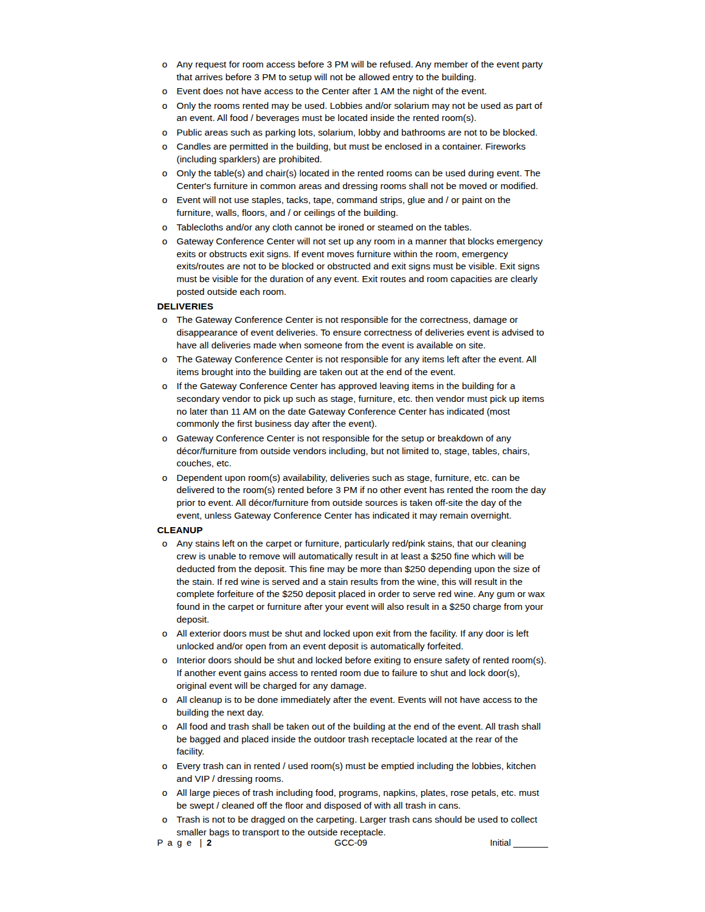Any request for room access before 3 PM will be refused. Any member of the event party that arrives before 3 PM to setup will not be allowed entry to the building.
Event does not have access to the Center after 1 AM the night of the event.
Only the rooms rented may be used. Lobbies and/or solarium may not be used as part of an event. All food / beverages must be located inside the rented room(s).
Public areas such as parking lots, solarium, lobby and bathrooms are not to be blocked.
Candles are permitted in the building, but must be enclosed in a container. Fireworks (including sparklers) are prohibited.
Only the table(s) and chair(s) located in the rented rooms can be used during event. The Center's furniture in common areas and dressing rooms shall not be moved or modified.
Event will not use staples, tacks, tape, command strips, glue and / or paint on the furniture, walls, floors, and / or ceilings of the building.
Tablecloths and/or any cloth cannot be ironed or steamed on the tables.
Gateway Conference Center will not set up any room in a manner that blocks emergency exits or obstructs exit signs. If event moves furniture within the room, emergency exits/routes are not to be blocked or obstructed and exit signs must be visible. Exit signs must be visible for the duration of any event. Exit routes and room capacities are clearly posted outside each room.
DELIVERIES
The Gateway Conference Center is not responsible for the correctness, damage or disappearance of event deliveries. To ensure correctness of deliveries event is advised to have all deliveries made when someone from the event is available on site.
The Gateway Conference Center is not responsible for any items left after the event. All items brought into the building are taken out at the end of the event.
If the Gateway Conference Center has approved leaving items in the building for a secondary vendor to pick up such as stage, furniture, etc. then vendor must pick up items no later than 11 AM on the date Gateway Conference Center has indicated (most commonly the first business day after the event).
Gateway Conference Center is not responsible for the setup or breakdown of any décor/furniture from outside vendors including, but not limited to, stage, tables, chairs, couches, etc.
Dependent upon room(s) availability, deliveries such as stage, furniture, etc. can be delivered to the room(s) rented before 3 PM if no other event has rented the room the day prior to event. All décor/furniture from outside sources is taken off-site the day of the event, unless Gateway Conference Center has indicated it may remain overnight.
CLEANUP
Any stains left on the carpet or furniture, particularly red/pink stains, that our cleaning crew is unable to remove will automatically result in at least a $250 fine which will be deducted from the deposit. This fine may be more than $250 depending upon the size of the stain. If red wine is served and a stain results from the wine, this will result in the complete forfeiture of the $250 deposit placed in order to serve red wine. Any gum or wax found in the carpet or furniture after your event will also result in a $250 charge from your deposit.
All exterior doors must be shut and locked upon exit from the facility. If any door is left unlocked and/or open from an event deposit is automatically forfeited.
Interior doors should be shut and locked before exiting to ensure safety of rented room(s). If another event gains access to rented room due to failure to shut and lock door(s), original event will be charged for any damage.
All cleanup is to be done immediately after the event. Events will not have access to the building the next day.
All food and trash shall be taken out of the building at the end of the event. All trash shall be bagged and placed inside the outdoor trash receptacle located at the rear of the facility.
Every trash can in rented / used room(s) must be emptied including the lobbies, kitchen and VIP / dressing rooms.
All large pieces of trash including food, programs, napkins, plates, rose petals, etc. must be swept / cleaned off the floor and disposed of with all trash in cans.
Trash is not to be dragged on the carpeting. Larger trash cans should be used to collect smaller bags to transport to the outside receptacle.
P a g e | 2
GCC-09
Initial _______